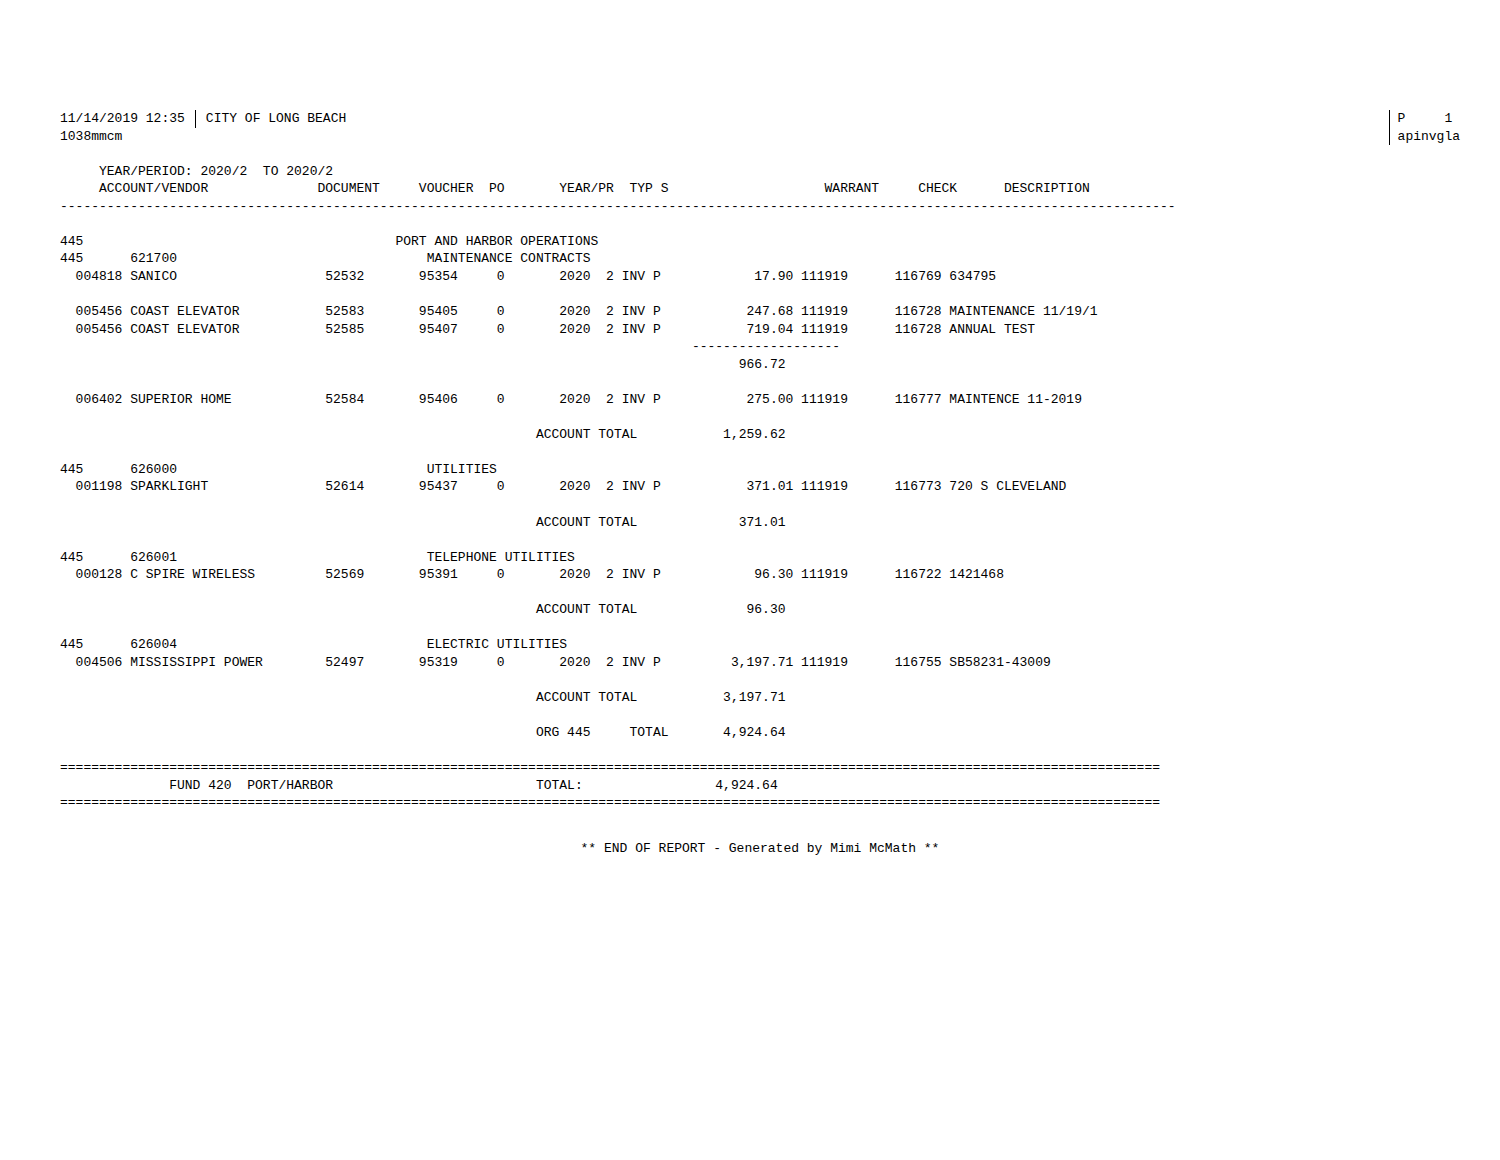P 1
apinvgla
11/14/2019 12:35
1038mmcm
CITY OF LONG BEACH
     YEAR/PERIOD: 2020/2  TO 2020/2
     ACCOUNT/VENDOR              DOCUMENT     VOUCHER  PO       YEAR/PR  TYP S                    WARRANT     CHECK      DESCRIPTION
-----------------------------------------------------------------------------------------------------------------------------------------------

445                                        PORT AND HARBOR OPERATIONS
445      621700                                MAINTENANCE CONTRACTS
  004818 SANICO                   52532       95354     0       2020  2 INV P            17.90 111919      116769 634795

  005456 COAST ELEVATOR           52583       95405     0       2020  2 INV P           247.68 111919      116728 MAINTENANCE 11/19/1
  005456 COAST ELEVATOR           52585       95407     0       2020  2 INV P           719.04 111919      116728 ANNUAL TEST
                                                                                 -------------------
                                                                                       966.72

  006402 SUPERIOR HOME            52584       95406     0       2020  2 INV P           275.00 111919      116777 MAINTENCE 11-2019

                                                             ACCOUNT TOTAL           1,259.62

445      626000                                UTILITIES
  001198 SPARKLIGHT               52614       95437     0       2020  2 INV P           371.01 111919      116773 720 S CLEVELAND

                                                             ACCOUNT TOTAL             371.01

445      626001                                TELEPHONE UTILITIES
  000128 C SPIRE WIRELESS         52569       95391     0       2020  2 INV P            96.30 111919      116722 1421468

                                                             ACCOUNT TOTAL              96.30

445      626004                                ELECTRIC UTILITIES
  004506 MISSISSIPPI POWER        52497       95319     0       2020  2 INV P         3,197.71 111919      116755 SB58231-43009

                                                             ACCOUNT TOTAL           3,197.71

                                                             ORG 445     TOTAL       4,924.64

=============================================================================================================================================
              FUND 420  PORT/HARBOR                          TOTAL:                 4,924.64
=============================================================================================================================================
** END OF REPORT - Generated by Mimi McMath **